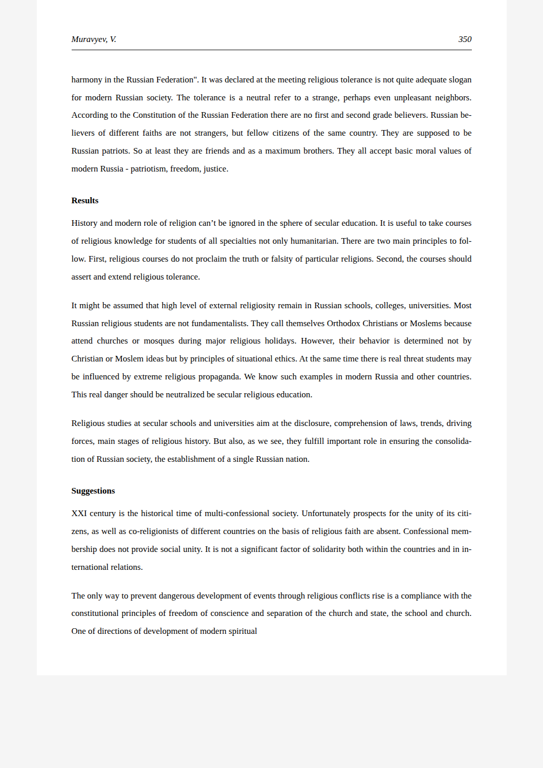Muravyev, V. 350
harmony in the Russian Federation". It was declared at the meeting religious tolerance is not quite adequate slogan for modern Russian society. The tolerance is a neutral refer to a strange, perhaps even unpleasant neighbors. According to the Constitution of the Russian Federation there are no first and second grade believers. Russian believers of different faiths are not strangers, but fellow citizens of the same country. They are supposed to be Russian patriots. So at least they are friends and as a maximum brothers. They all accept basic moral values of modern Russia - patriotism, freedom, justice.
Results
History and modern role of religion can’t be ignored in the sphere of secular education. It is useful to take courses of religious knowledge for students of all specialties not only humanitarian. There are two main principles to follow. First, religious courses do not proclaim the truth or falsity of particular religions. Second, the courses should assert and extend religious tolerance.
It might be assumed that high level of external religiosity remain in Russian schools, colleges, universities. Most Russian religious students are not fundamentalists. They call themselves Orthodox Christians or Moslems because attend churches or mosques during major religious holidays. However, their behavior is determined not by Christian or Moslem ideas but by principles of situational ethics. At the same time there is real threat students may be influenced by extreme religious propaganda. We know such examples in modern Russia and other countries. This real danger should be neutralized be secular religious education.
Religious studies at secular schools and universities aim at the disclosure, comprehension of laws, trends, driving forces, main stages of religious history. But also, as we see, they fulfill important role in ensuring the consolidation of Russian society, the establishment of a single Russian nation.
Suggestions
XXI century is the historical time of multi-confessional society. Unfortunately prospects for the unity of its citizens, as well as co-religionists of different countries on the basis of religious faith are absent. Confessional membership does not provide social unity. It is not a significant factor of solidarity both within the countries and in international relations.
The only way to prevent dangerous development of events through religious conflicts rise is a compliance with the constitutional principles of freedom of conscience and separation of the church and state, the school and church. One of directions of development of modern spiritual